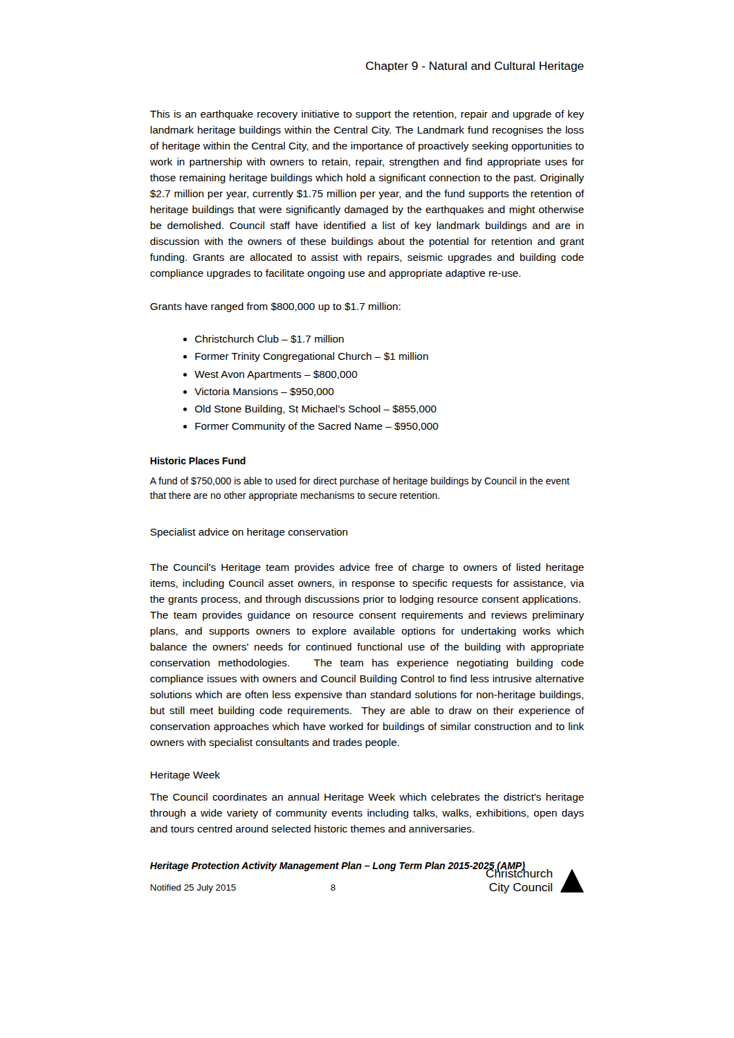Chapter 9 - Natural and Cultural Heritage
This is an earthquake recovery initiative to support the retention, repair and upgrade of key landmark heritage buildings within the Central City. The Landmark fund recognises the loss of heritage within the Central City, and the importance of proactively seeking opportunities to work in partnership with owners to retain, repair, strengthen and find appropriate uses for those remaining heritage buildings which hold a significant connection to the past. Originally $2.7 million per year, currently $1.75 million per year, and the fund supports the retention of heritage buildings that were significantly damaged by the earthquakes and might otherwise be demolished. Council staff have identified a list of key landmark buildings and are in discussion with the owners of these buildings about the potential for retention and grant funding. Grants are allocated to assist with repairs, seismic upgrades and building code compliance upgrades to facilitate ongoing use and appropriate adaptive re-use.
Grants have ranged from $800,000 up to $1.7 million:
Christchurch Club – $1.7 million
Former Trinity Congregational Church – $1 million
West Avon Apartments – $800,000
Victoria Mansions – $950,000
Old Stone Building, St Michael’s School – $855,000
Former Community of the Sacred Name – $950,000
Historic Places Fund
A fund of $750,000 is able to used for direct purchase of heritage buildings by Council in the event that there are no other appropriate mechanisms to secure retention.
Specialist advice on heritage conservation
The Council's Heritage team provides advice free of charge to owners of listed heritage items, including Council asset owners, in response to specific requests for assistance, via the grants process, and through discussions prior to lodging resource consent applications. The team provides guidance on resource consent requirements and reviews preliminary plans, and supports owners to explore available options for undertaking works which balance the owners' needs for continued functional use of the building with appropriate conservation methodologies. The team has experience negotiating building code compliance issues with owners and Council Building Control to find less intrusive alternative solutions which are often less expensive than standard solutions for non-heritage buildings, but still meet building code requirements. They are able to draw on their experience of conservation approaches which have worked for buildings of similar construction and to link owners with specialist consultants and trades people.
Heritage Week
The Council coordinates an annual Heritage Week which celebrates the district's heritage through a wide variety of community events including talks, walks, exhibitions, open days and tours centred around selected historic themes and anniversaries.
Heritage Protection Activity Management Plan – Long Term Plan 2015-2025 (AMP)
Notified 25 July 2015
8
Christchurch
City Council